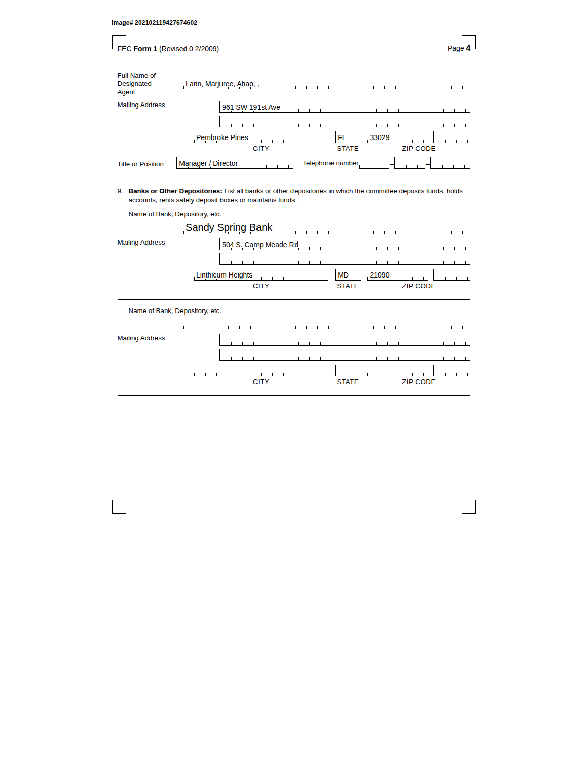Image# 202102119427674602
FEC Form 1 (Revised 0 2/2009)
Page 4
| Full Name of Designated Agent | Larin, Marjuree, Ahao, , |
| Mailing Address | 961 SW 191st Ave |
| | | Pembroke Pines CITY | | FL STATE | | 33029 – ZIP CODE |
| Title or Position | Manager / Director | | Telephone number | – – |
9.
Banks or Other Depositories: List all banks or other depositories in which the committee deposits funds, holds accounts, rents safety deposit boxes or maintains funds.
Name of Bank, Depository, etc.
| | Sandy Spring Bank |
| Mailing Address | 504 S. Camp Meade Rd |
| | | Linthicum Heights CITY | | MD STATE | | 21090 – ZIP CODE |
Name of Bank, Depository, etc.
| Mailing Address | |
| | | CITY | | STATE | | – ZIP CODE |